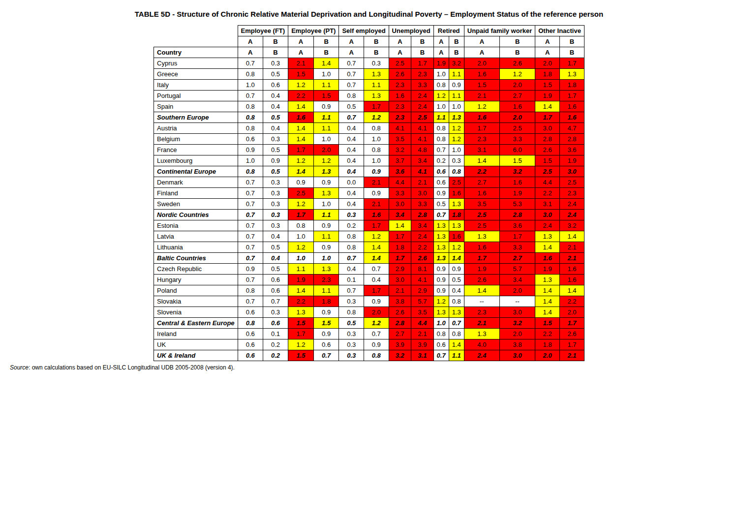TABLE 5D - Structure of Chronic Relative Material Deprivation and Longitudinal Poverty – Employment Status of the reference person
| | Employee (FT) | Employee (PT) | Self employed | Unemployed | Retired | Unpaid family worker | Other Inactive |
| --- | --- | --- | --- | --- | --- | --- | --- |
| A | B | A | B | A | B | A | B | A | B | A | B | A | B |
| Country | A | B | A | B | A | B | A | B | A | B | A | B | A | B |
| Cyprus | 0.7 | 0.3 | 2.1 | 1.4 | 0.7 | 0.3 | 2.5 | 1.7 | 1.9 | 3.2 | 2.0 | 2.6 | 2.0 | 1.7 |
| Greece | 0.8 | 0.5 | 1.5 | 1.0 | 0.7 | 1.3 | 2.6 | 2.3 | 1.0 | 1.1 | 1.6 | 1.2 | 1.8 | 1.3 |
| Italy | 1.0 | 0.6 | 1.2 | 1.1 | 0.7 | 1.1 | 2.3 | 3.3 | 0.8 | 0.9 | 1.5 | 2.0 | 1.5 | 1.8 |
| Portugal | 0.7 | 0.4 | 2.2 | 1.5 | 0.8 | 1.3 | 1.6 | 2.4 | 1.2 | 1.1 | 2.1 | 2.7 | 1.9 | 1.7 |
| Spain | 0.8 | 0.4 | 1.4 | 0.9 | 0.5 | 1.7 | 2.3 | 2.4 | 1.0 | 1.0 | 1.2 | 1.6 | 1.4 | 1.6 |
| Southern Europe | 0.8 | 0.5 | 1.6 | 1.1 | 0.7 | 1.2 | 2.3 | 2.5 | 1.1 | 1.3 | 1.6 | 2.0 | 1.7 | 1.6 |
| Austria | 0.8 | 0.4 | 1.4 | 1.1 | 0.4 | 0.8 | 4.1 | 4.1 | 0.8 | 1.2 | 1.7 | 2.5 | 3.0 | 4.7 |
| Belgium | 0.6 | 0.3 | 1.4 | 1.0 | 0.4 | 1.0 | 3.5 | 4.1 | 0.8 | 1.2 | 2.3 | 3.3 | 2.8 | 2.8 |
| France | 0.9 | 0.5 | 1.7 | 2.0 | 0.4 | 0.8 | 3.2 | 4.8 | 0.7 | 1.0 | 3.1 | 6.0 | 2.6 | 3.6 |
| Luxembourg | 1.0 | 0.9 | 1.2 | 1.2 | 0.4 | 1.0 | 3.7 | 3.4 | 0.2 | 0.3 | 1.4 | 1.5 | 1.5 | 1.9 |
| Continental Europe | 0.8 | 0.5 | 1.4 | 1.3 | 0.4 | 0.9 | 3.6 | 4.1 | 0.6 | 0.8 | 2.2 | 3.2 | 2.5 | 3.0 |
| Denmark | 0.7 | 0.3 | 0.9 | 0.9 | 0.0 | 2.1 | 4.4 | 2.1 | 0.6 | 2.5 | 2.7 | 1.6 | 4.4 | 2.5 |
| Finland | 0.7 | 0.3 | 2.5 | 1.3 | 0.4 | 0.9 | 3.3 | 3.0 | 0.9 | 1.6 | 1.6 | 1.9 | 2.2 | 2.3 |
| Sweden | 0.7 | 0.3 | 1.2 | 1.0 | 0.4 | 2.1 | 3.0 | 3.3 | 0.5 | 1.3 | 3.5 | 5.3 | 3.1 | 2.4 |
| Nordic Countries | 0.7 | 0.3 | 1.7 | 1.1 | 0.3 | 1.6 | 3.4 | 2.8 | 0.7 | 1.8 | 2.5 | 2.8 | 3.0 | 2.4 |
| Estonia | 0.7 | 0.3 | 0.8 | 0.9 | 0.2 | 1.7 | 1.4 | 3.4 | 1.3 | 1.3 | 2.5 | 3.6 | 2.4 | 3.2 |
| Latvia | 0.7 | 0.4 | 1.0 | 1.1 | 0.8 | 1.2 | 1.7 | 2.4 | 1.3 | 1.6 | 1.3 | 1.7 | 1.3 | 1.4 |
| Lithuania | 0.7 | 0.5 | 1.2 | 0.9 | 0.8 | 1.4 | 1.8 | 2.2 | 1.3 | 1.2 | 1.6 | 3.3 | 1.4 | 2.1 |
| Baltic Countries | 0.7 | 0.4 | 1.0 | 1.0 | 0.7 | 1.4 | 1.7 | 2.6 | 1.3 | 1.4 | 1.7 | 2.7 | 1.6 | 2.1 |
| Czech Republic | 0.9 | 0.5 | 1.1 | 1.3 | 0.4 | 0.7 | 2.9 | 8.1 | 0.9 | 0.9 | 1.9 | 5.7 | 1.9 | 1.6 |
| Hungary | 0.7 | 0.6 | 1.9 | 2.3 | 0.1 | 0.4 | 3.0 | 4.1 | 0.9 | 0.5 | 2.6 | 3.4 | 1.3 | 1.6 |
| Poland | 0.8 | 0.6 | 1.4 | 1.1 | 0.7 | 1.7 | 2.1 | 2.9 | 0.9 | 0.4 | 1.4 | 2.0 | 1.4 | 1.4 |
| Slovakia | 0.7 | 0.7 | 2.2 | 1.8 | 0.3 | 0.9 | 3.8 | 5.7 | 1.2 | 0.8 | -- | -- | 1.4 | 2.2 |
| Slovenia | 0.6 | 0.3 | 1.3 | 0.9 | 0.8 | 2.0 | 2.6 | 3.5 | 1.3 | 1.3 | 2.3 | 3.0 | 1.4 | 2.0 |
| Central & Eastern Europe | 0.8 | 0.6 | 1.5 | 1.5 | 0.5 | 1.2 | 2.8 | 4.4 | 1.0 | 0.7 | 2.1 | 3.2 | 1.5 | 1.7 |
| Ireland | 0.6 | 0.1 | 1.7 | 0.9 | 0.3 | 0.7 | 2.7 | 2.1 | 0.8 | 0.8 | 1.3 | 2.0 | 2.2 | 2.6 |
| UK | 0.6 | 0.2 | 1.2 | 0.6 | 0.3 | 0.9 | 3.9 | 3.9 | 0.6 | 1.4 | 4.0 | 3.8 | 1.8 | 1.7 |
| UK & Ireland | 0.6 | 0.2 | 1.5 | 0.7 | 0.3 | 0.8 | 3.2 | 3.1 | 0.7 | 1.1 | 2.4 | 3.0 | 2.0 | 2.1 |
Source: own calculations based on EU-SILC Longitudinal UDB 2005-2008 (version 4).